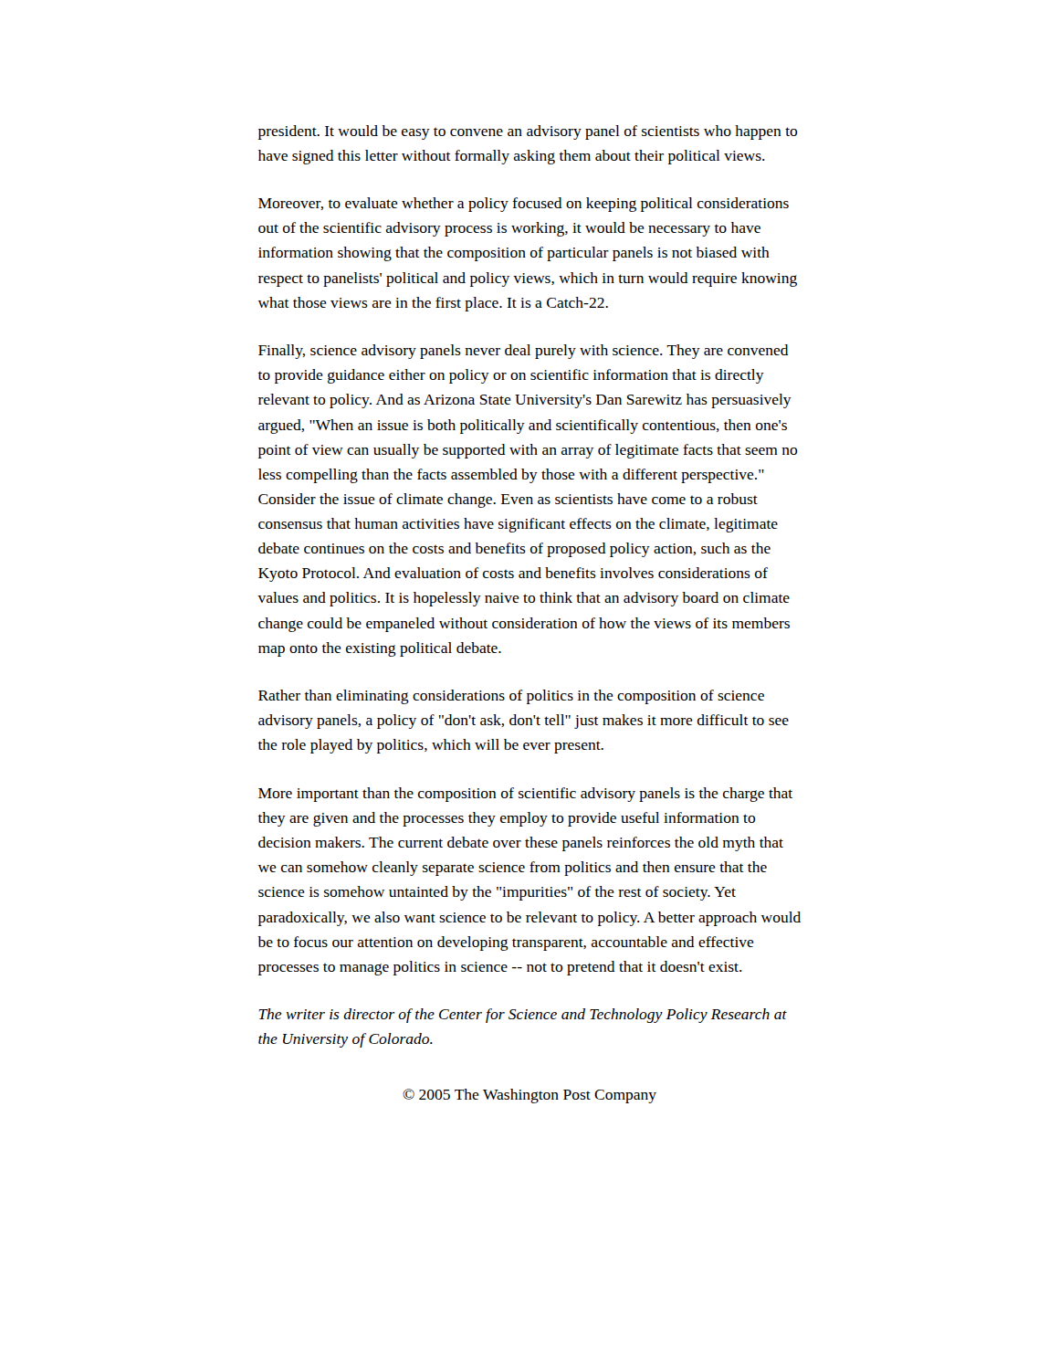president. It would be easy to convene an advisory panel of scientists who happen to have signed this letter without formally asking them about their political views.
Moreover, to evaluate whether a policy focused on keeping political considerations out of the scientific advisory process is working, it would be necessary to have information showing that the composition of particular panels is not biased with respect to panelists' political and policy views, which in turn would require knowing what those views are in the first place. It is a Catch-22.
Finally, science advisory panels never deal purely with science. They are convened to provide guidance either on policy or on scientific information that is directly relevant to policy. And as Arizona State University's Dan Sarewitz has persuasively argued, "When an issue is both politically and scientifically contentious, then one's point of view can usually be supported with an array of legitimate facts that seem no less compelling than the facts assembled by those with a different perspective." Consider the issue of climate change. Even as scientists have come to a robust consensus that human activities have significant effects on the climate, legitimate debate continues on the costs and benefits of proposed policy action, such as the Kyoto Protocol. And evaluation of costs and benefits involves considerations of values and politics. It is hopelessly naive to think that an advisory board on climate change could be empaneled without consideration of how the views of its members map onto the existing political debate.
Rather than eliminating considerations of politics in the composition of science advisory panels, a policy of "don't ask, don't tell" just makes it more difficult to see the role played by politics, which will be ever present.
More important than the composition of scientific advisory panels is the charge that they are given and the processes they employ to provide useful information to decision makers. The current debate over these panels reinforces the old myth that we can somehow cleanly separate science from politics and then ensure that the science is somehow untainted by the "impurities" of the rest of society. Yet paradoxically, we also want science to be relevant to policy. A better approach would be to focus our attention on developing transparent, accountable and effective processes to manage politics in science -- not to pretend that it doesn't exist.
The writer is director of the Center for Science and Technology Policy Research at the University of Colorado.
© 2005 The Washington Post Company